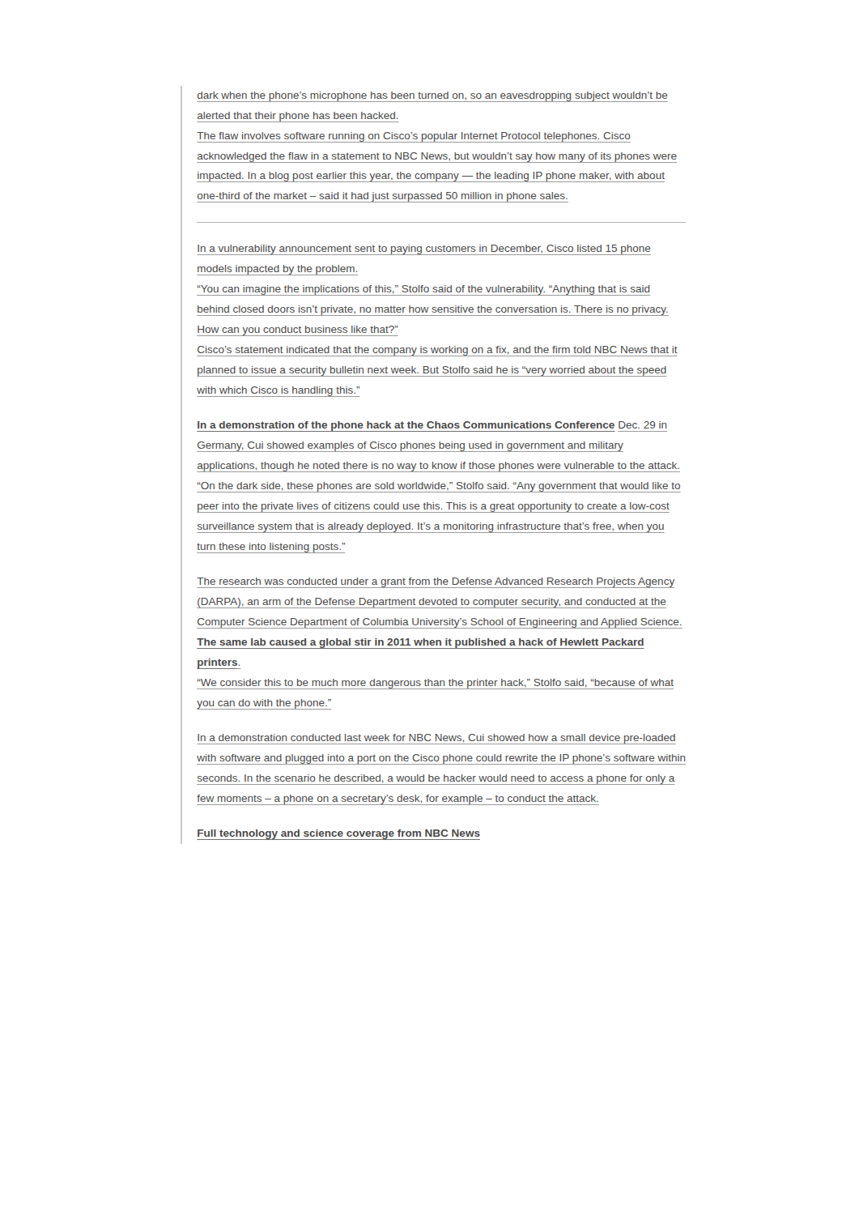dark when the phone’s microphone has been turned on, so an eavesdropping subject wouldn’t be alerted that their phone has been hacked.
The flaw involves software running on Cisco’s popular Internet Protocol telephones. Cisco acknowledged the flaw in a statement to NBC News, but wouldn’t say how many of its phones were impacted. In a blog post earlier this year, the company — the leading IP phone maker, with about one-third of the market – said it had just surpassed 50 million in phone sales.
In a vulnerability announcement sent to paying customers in December, Cisco listed 15 phone models impacted by the problem.
“You can imagine the implications of this,” Stolfo said of the vulnerability. “Anything that is said behind closed doors isn’t private, no matter how sensitive the conversation is. There is no privacy. How can you conduct business like that?”
Cisco’s statement indicated that the company is working on a fix, and the firm told NBC News that it planned to issue a security bulletin next week. But Stolfo said he is “very worried about the speed with which Cisco is handling this.”
In a demonstration of the phone hack at the Chaos Communications Conference Dec. 29 in Germany, Cui showed examples of Cisco phones being used in government and military applications, though he noted there is no way to know if those phones were vulnerable to the attack. “On the dark side, these phones are sold worldwide,” Stolfo said. “Any government that would like to peer into the private lives of citizens could use this. This is a great opportunity to create a low-cost surveillance system that is already deployed. It’s a monitoring infrastructure that’s free, when you turn these into listening posts.”
The research was conducted under a grant from the Defense Advanced Research Projects Agency (DARPA), an arm of the Defense Department devoted to computer security, and conducted at the Computer Science Department of Columbia University’s School of Engineering and Applied Science. The same lab caused a global stir in 2011 when it published a hack of Hewlett Packard printers.
“We consider this to be much more dangerous than the printer hack,” Stolfo said, “because of what you can do with the phone.”
In a demonstration conducted last week for NBC News, Cui showed how a small device pre-loaded with software and plugged into a port on the Cisco phone could rewrite the IP phone’s software within seconds. In the scenario he described, a would be hacker would need to access a phone for only a few moments – a phone on a secretary’s desk, for example – to conduct the attack.
Full technology and science coverage from NBC News